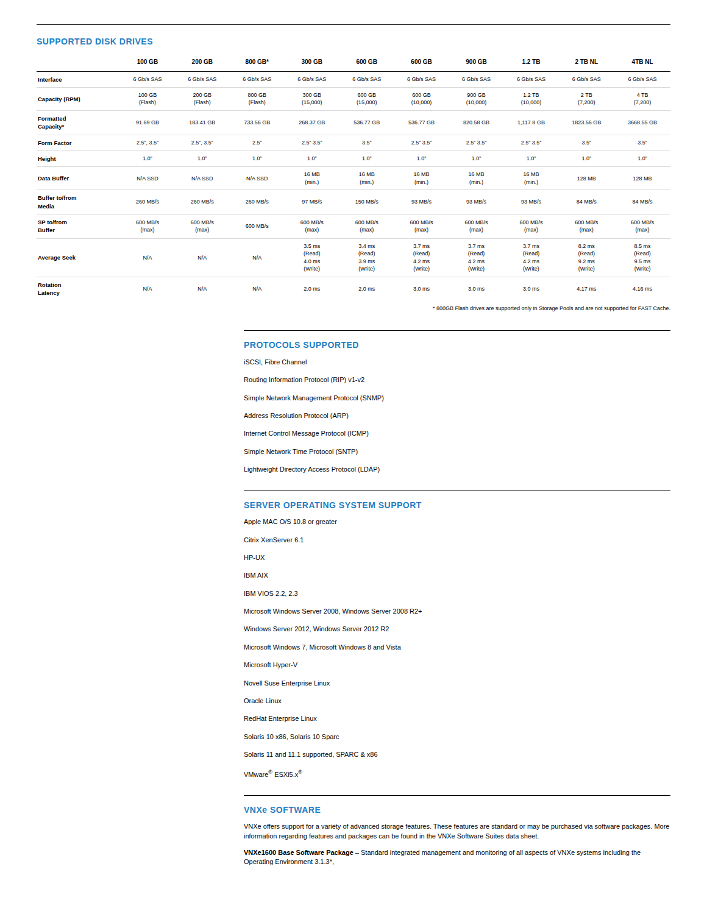SUPPORTED DISK DRIVES
| | 100 GB | 200 GB | 800 GB* | 300 GB | 600 GB | 600 GB | 900 GB | 1.2 TB | 2 TB NL | 4TB NL |
| --- | --- | --- | --- | --- | --- | --- | --- | --- | --- | --- |
| Interface | 6 Gb/s SAS | 6 Gb/s SAS | 6 Gb/s SAS | 6 Gb/s SAS | 6 Gb/s SAS | 6 Gb/s SAS | 6 Gb/s SAS | 6 Gb/s SAS | 6 Gb/s SAS | 6 Gb/s SAS |
| Capacity (RPM) | 100 GB (Flash) | 200 GB (Flash) | 800 GB (Flash) | 300 GB (15,000) | 600 GB (15,000) | 600 GB (10,000) | 900 GB (10,000) | 1.2 TB (10,000) | 2 TB (7,200) | 4 TB (7,200) |
| Formatted Capacity* | 91.69 GB | 183.41 GB | 733.56 GB | 268.37 GB | 536.77 GB | 536.77 GB | 820.58 GB | 1,117.8 GB | 1823.56 GB | 3668.55 GB |
| Form Factor | 2.5”, 3.5” | 2.5”, 3.5” | 2.5” | 2.5” 3.5” | 3.5” | 2.5” 3.5” | 2.5” 3.5” | 2.5” 3.5” | 3.5” | 3.5” |
| Height | 1.0” | 1.0” | 1.0” | 1.0” | 1.0” | 1.0” | 1.0” | 1.0” | 1.0” | 1.0” |
| Data Buffer | N/A SSD | N/A SSD | N/A SSD | 16 MB (min.) | 16 MB (min.) | 16 MB (min.) | 16 MB (min.) | 16 MB (min.) | 128 MB | 128 MB |
| Buffer to/from Media | 260 MB/s | 260 MB/s | 260 MB/s | 97 MB/s | 150 MB/s | 93 MB/s | 93 MB/s | 93 MB/s | 84 MB/s | 84 MB/s |
| SP to/from Buffer | 600 MB/s (max) | 600 MB/s (max) | 600 MB/s | 600 MB/s (max) | 600 MB/s (max) | 600 MB/s (max) | 600 MB/s (max) | 600 MB/s (max) | 600 MB/s (max) | 600 MB/s (max) |
| Average Seek | N/A | N/A | N/A | 3.5 ms (Read) 4.0 ms (Write) | 3.4 ms (Read) 3.9 ms (Write) | 3.7 ms (Read) 4.2 ms (Write) | 3.7 ms (Read) 4.2 ms (Write) | 3.7 ms (Read) 4.2 ms (Write) | 8.2 ms (Read) 9.2 ms (Write) | 8.5 ms (Read) 9.5 ms (Write) |
| Rotation Latency | N/A | N/A | N/A | 2.0 ms | 2.0 ms | 3.0 ms | 3.0 ms | 3.0 ms | 4.17 ms | 4.16 ms |
* 800GB Flash drives are supported only in Storage Pools and are not supported for FAST Cache.
PROTOCOLS SUPPORTED
iSCSI, Fibre Channel
Routing Information Protocol (RIP) v1-v2
Simple Network Management Protocol (SNMP)
Address Resolution Protocol (ARP)
Internet Control Message Protocol (ICMP)
Simple Network Time Protocol (SNTP)
Lightweight Directory Access Protocol (LDAP)
SERVER OPERATING SYSTEM SUPPORT
Apple MAC O/S 10.8 or greater
Citrix XenServer 6.1
HP-UX
IBM AIX
IBM VIOS 2.2, 2.3
Microsoft Windows Server 2008, Windows Server 2008 R2+
Windows Server 2012, Windows Server 2012 R2
Microsoft Windows 7, Microsoft Windows 8 and Vista
Microsoft Hyper-V
Novell Suse Enterprise Linux
Oracle Linux
RedHat Enterprise Linux
Solaris 10 x86, Solaris 10 Sparc
Solaris 11 and 11.1 supported, SPARC & x86
VMware® ESXi5.x®
VNXe SOFTWARE
VNXe offers support for a variety of advanced storage features. These features are standard or may be purchased via software packages. More information regarding features and packages can be found in the VNXe Software Suites data sheet.
VNXe1600 Base Software Package – Standard integrated management and monitoring of all aspects of VNXe systems including the Operating Environment 3.1.3*,